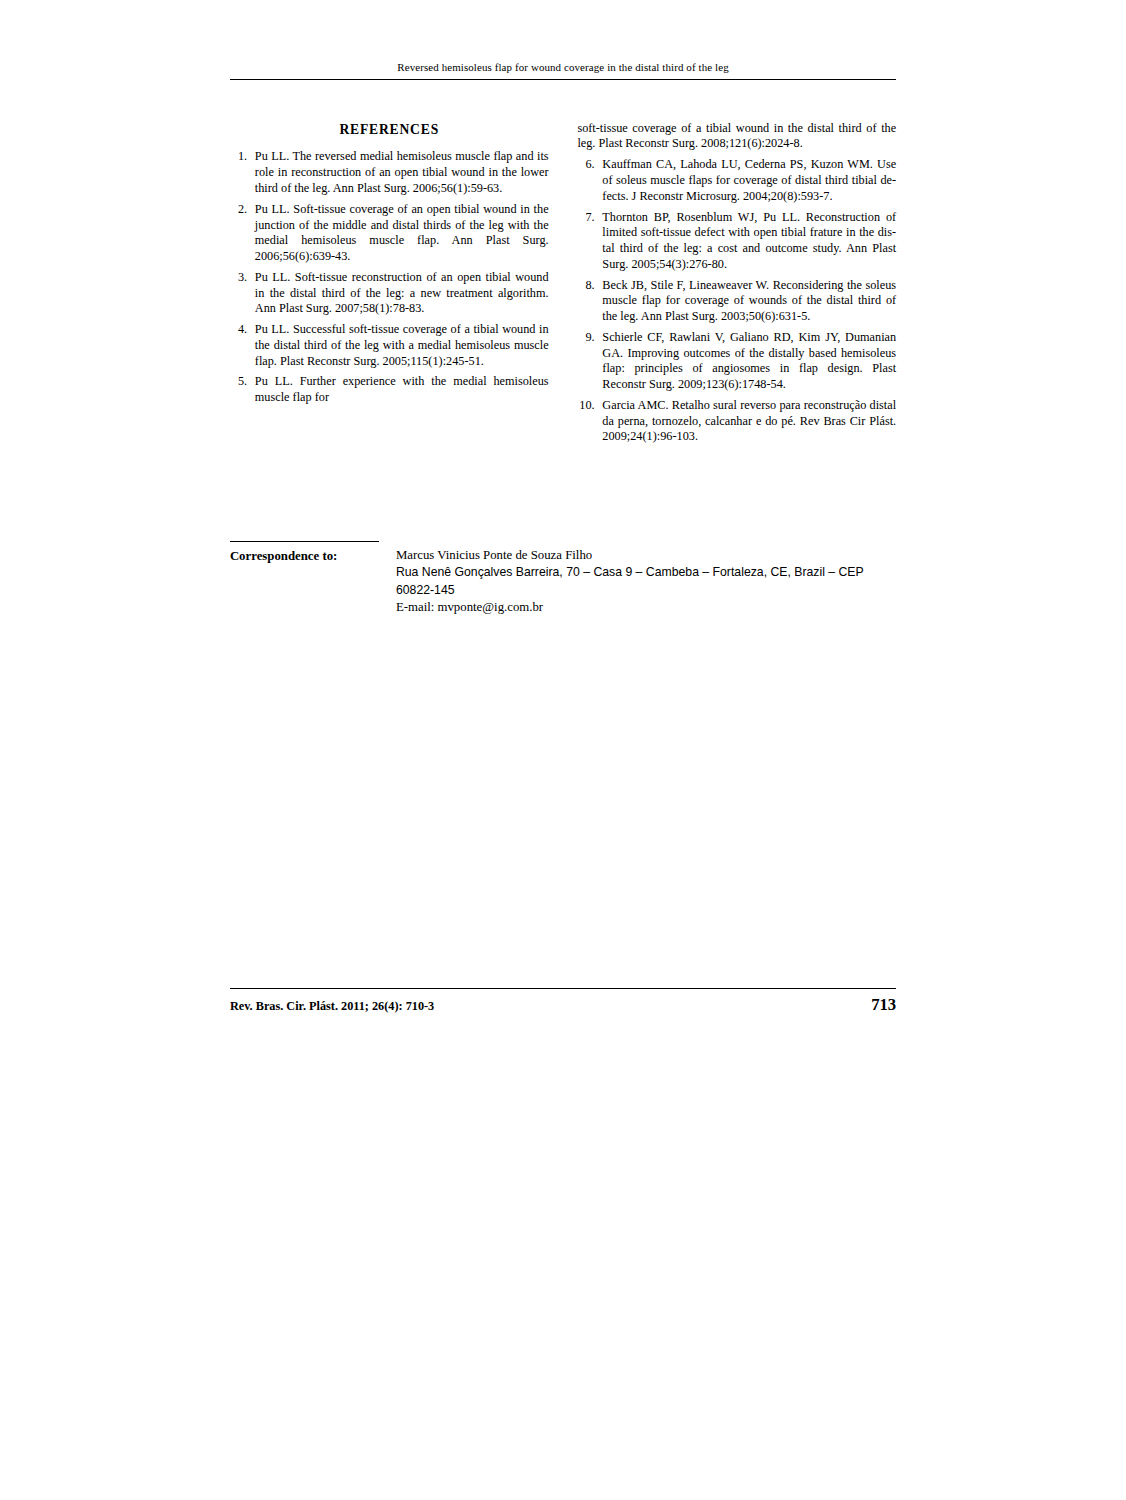Reversed hemisoleus flap for wound coverage in the distal third of the leg
REFERENCES
1. Pu LL. The reversed medial hemisoleus muscle flap and its role in reconstruction of an open tibial wound in the lower third of the leg. Ann Plast Surg. 2006;56(1):59-63.
2. Pu LL. Soft-tissue coverage of an open tibial wound in the junction of the middle and distal thirds of the leg with the medial hemisoleus muscle flap. Ann Plast Surg. 2006;56(6):639-43.
3. Pu LL. Soft-tissue reconstruction of an open tibial wound in the distal third of the leg: a new treatment algorithm. Ann Plast Surg. 2007;58(1):78-83.
4. Pu LL. Successful soft-tissue coverage of a tibial wound in the distal third of the leg with a medial hemisoleus muscle flap. Plast Reconstr Surg. 2005;115(1):245-51.
5. Pu LL. Further experience with the medial hemisoleus muscle flap for
soft-tissue coverage of a tibial wound in the distal third of the leg. Plast Reconstr Surg. 2008;121(6):2024-8.
6. Kauffman CA, Lahoda LU, Cederna PS, Kuzon WM. Use of soleus muscle flaps for coverage of distal third tibial defects. J Reconstr Microsurg. 2004;20(8):593-7.
7. Thornton BP, Rosenblum WJ, Pu LL. Reconstruction of limited soft-tissue defect with open tibial frature in the distal third of the leg: a cost and outcome study. Ann Plast Surg. 2005;54(3):276-80.
8. Beck JB, Stile F, Lineaweaver W. Reconsidering the soleus muscle flap for coverage of wounds of the distal third of the leg. Ann Plast Surg. 2003;50(6):631-5.
9. Schierle CF, Rawlani V, Galiano RD, Kim JY, Dumanian GA. Improving outcomes of the distally based hemisoleus flap: principles of angiosomes in flap design. Plast Reconstr Surg. 2009;123(6):1748-54.
10. Garcia AMC. Retalho sural reverso para reconstrução distal da perna, tornozelo, calcanhar e do pé. Rev Bras Cir Plást. 2009;24(1):96-103.
Correspondence to:
Marcus Vinicius Ponte de Souza Filho
Rua Nenê Gonçalves Barreira, 70 – Casa 9 – Cambeba – Fortaleza, CE, Brazil – CEP 60822-145
E-mail: mvponte@ig.com.br
Rev. Bras. Cir. Plást. 2011; 26(4): 710-3
713